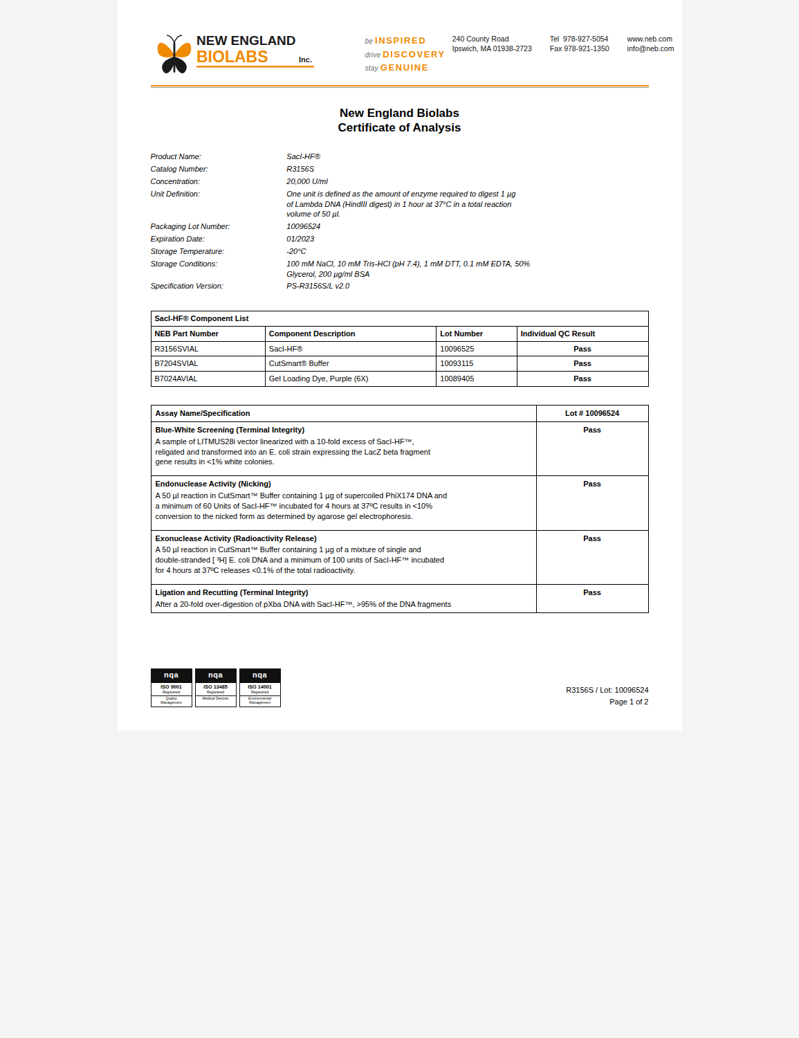NEW ENGLAND BIOLABS Inc.
be INSPIRED drive DISCOVERY stay GENUINE
240 County Road
Ipswich, MA 01938-2723
Tel 978-927-5054
Fax 978-921-1350
www.neb.com
info@neb.com
New England Biolabs Certificate of Analysis
| Product Name: | SacI-HF® |
| Catalog Number: | R3156S |
| Concentration: | 20,000 U/ml |
| Unit Definition: | One unit is defined as the amount of enzyme required to digest 1 µg of Lambda DNA (HindIII digest) in 1 hour at 37°C in a total reaction volume of 50 µl. |
| Packaging Lot Number: | 10096524 |
| Expiration Date: | 01/2023 |
| Storage Temperature: | -20°C |
| Storage Conditions: | 100 mM NaCl, 10 mM Tris-HCl (pH 7.4), 1 mM DTT, 0.1 mM EDTA, 50% Glycerol, 200 µg/ml BSA |
| Specification Version: | PS-R3156S/L v2.0 |
SacI-HF® Component List
| NEB Part Number | Component Description | Lot Number | Individual QC Result |
| --- | --- | --- | --- |
| R3156SVIAL | SacI-HF® | 10096525 | Pass |
| B7204SVIAL | CutSmart® Buffer | 10093115 | Pass |
| B7024AVIAL | Gel Loading Dye, Purple (6X) | 10089405 | Pass |
| Assay Name/Specification | Lot # 10096524 |
| --- | --- |
| Blue-White Screening (Terminal Integrity) A sample of LITMUS28i vector linearized with a 10-fold excess of SacI-HF™, religated and transformed into an E. coli strain expressing the LacZ beta fragment gene results in <1% white colonies. | Pass |
| Endonuclease Activity (Nicking) A 50 µl reaction in CutSmart™ Buffer containing 1 µg of supercoiled PhiX174 DNA and a minimum of 60 Units of SacI-HF™ incubated for 4 hours at 37ºC results in <10% conversion to the nicked form as determined by agarose gel electrophoresis. | Pass |
| Exonuclease Activity (Radioactivity Release) A 50 µl reaction in CutSmart™ Buffer containing 1 µg of a mixture of single and double-stranded [ ³H] E. coli DNA and a minimum of 100 units of SacI-HF™ incubated for 4 hours at 37ºC releases <0.1% of the total radioactivity. | Pass |
| Ligation and Recutting (Terminal Integrity) After a 20-fold over-digestion of pXba DNA with SacI-HF™, >95% of the DNA fragments | Pass |
nqa
ISO 9001
Registered
Quality
Management
nqa
ISO 13485
Registered
Medical Devices
nqa
ISO 14001
Registered
Environmental
Management
R3156S / Lot: 10096524
Page 1 of 2